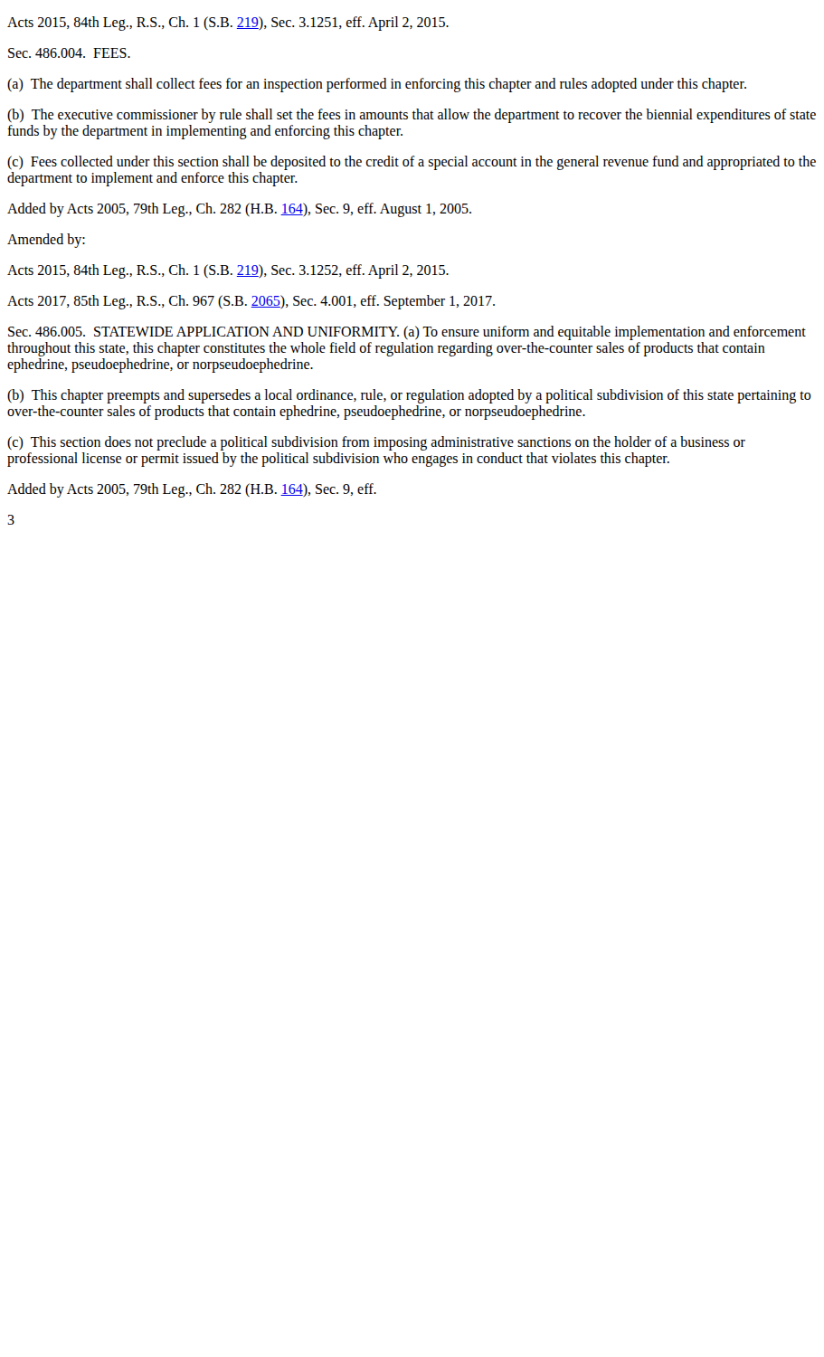Acts 2015, 84th Leg., R.S., Ch. 1 (S.B. 219), Sec. 3.1251, eff. April 2, 2015.
Sec. 486.004. FEES.
(a) The department shall collect fees for an inspection performed in enforcing this chapter and rules adopted under this chapter.
(b) The executive commissioner by rule shall set the fees in amounts that allow the department to recover the biennial expenditures of state funds by the department in implementing and enforcing this chapter.
(c) Fees collected under this section shall be deposited to the credit of a special account in the general revenue fund and appropriated to the department to implement and enforce this chapter.
Added by Acts 2005, 79th Leg., Ch. 282 (H.B. 164), Sec. 9, eff. August 1, 2005.
Amended by:
Acts 2015, 84th Leg., R.S., Ch. 1 (S.B. 219), Sec. 3.1252, eff. April 2, 2015.
Acts 2017, 85th Leg., R.S., Ch. 967 (S.B. 2065), Sec. 4.001, eff. September 1, 2017.
Sec. 486.005. STATEWIDE APPLICATION AND UNIFORMITY. (a) To ensure uniform and equitable implementation and enforcement throughout this state, this chapter constitutes the whole field of regulation regarding over-the-counter sales of products that contain ephedrine, pseudoephedrine, or norpseudoephedrine.
(b) This chapter preempts and supersedes a local ordinance, rule, or regulation adopted by a political subdivision of this state pertaining to over-the-counter sales of products that contain ephedrine, pseudoephedrine, or norpseudoephedrine.
(c) This section does not preclude a political subdivision from imposing administrative sanctions on the holder of a business or professional license or permit issued by the political subdivision who engages in conduct that violates this chapter.
Added by Acts 2005, 79th Leg., Ch. 282 (H.B. 164), Sec. 9, eff.
3